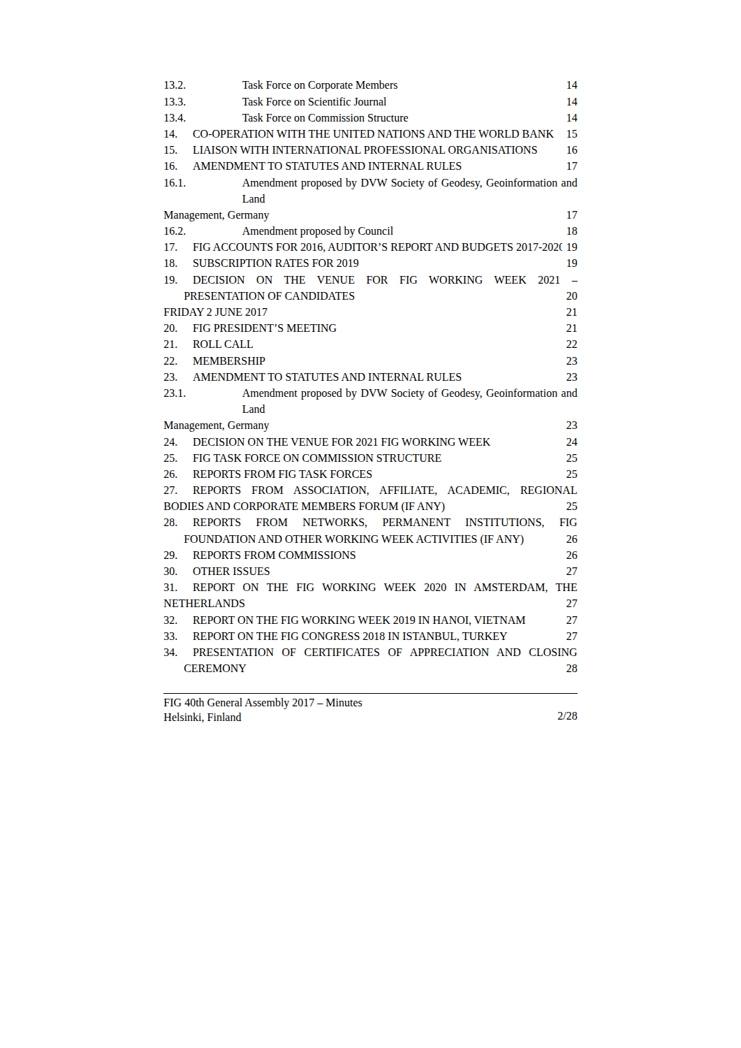13.2. Task Force on Corporate Members.................................................................................................................................................................................................. 14
13.3. Task Force on Scientific Journal.................................................................................................................................................................................................. 14
13.4. Task Force on Commission Structure.................................................................................................................................................................................................. 14
14. CO-OPERATION WITH THE UNITED NATIONS AND THE WORLD BANK.................................................................................................................................................................................................. 15
15. LIAISON WITH INTERNATIONAL PROFESSIONAL ORGANISATIONS.................................................................................................................................................................................................. 16
16. AMENDMENT TO STATUTES AND INTERNAL RULES.................................................................................................................................................................................................. 17
16.1. Amendment proposed by DVW Society of Geodesy, Geoinformation and Land
Management, Germany.................................................................................................................................................................................................. 17
16.2. Amendment proposed by Council.................................................................................................................................................................................................. 18
17. FIG ACCOUNTS FOR 2016, AUDITOR’S REPORT AND BUDGETS 2017-2020 19
18. SUBSCRIPTION RATES FOR 2019.................................................................................................................................................................................................. 19
19. DECISION ON THE VENUE FOR FIG WORKING WEEK 2021 –
PRESENTATION OF CANDIDATES.................................................................................................................................................................................................. 20
FRIDAY 2 JUNE 2017.................................................................................................................................................................................................. 21
20. FIG PRESIDENT’S MEETING.................................................................................................................................................................................................. 21
21. ROLL CALL.................................................................................................................................................................................................. 22
22. MEMBERSHIP.................................................................................................................................................................................................. 23
23. AMENDMENT TO STATUTES AND INTERNAL RULES.................................................................................................................................................................................................. 23
23.1. Amendment proposed by DVW Society of Geodesy, Geoinformation and Land
Management, Germany.................................................................................................................................................................................................. 23
24. DECISION ON THE VENUE FOR 2021 FIG WORKING WEEK.................................................................................................................................................................................................. 24
25. FIG TASK FORCE ON COMMISSION STRUCTURE.................................................................................................................................................................................................. 25
26. REPORTS FROM FIG TASK FORCES.................................................................................................................................................................................................. 25
27. REPORTS FROM ASSOCIATION, AFFILIATE, ACADEMIC, REGIONAL
BODIES AND CORPORATE MEMBERS FORUM (IF ANY).................................................................................................................................................................................................. 25
28. REPORTS FROM NETWORKS, PERMANENT INSTITUTIONS, FIG
FOUNDATION AND OTHER WORKING WEEK ACTIVITIES (IF ANY).................................................................................................................................................................................................. 26
29. REPORTS FROM COMMISSIONS.................................................................................................................................................................................................. 26
30. OTHER ISSUES.................................................................................................................................................................................................. 27
31. REPORT ON THE FIG WORKING WEEK 2020 IN AMSTERDAM, THE
NETHERLANDS.................................................................................................................................................................................................. 27
32. REPORT ON THE FIG WORKING WEEK 2019 IN HANOI, VIETNAM.................................................................................................................................................................................................. 27
33. REPORT ON THE FIG CONGRESS 2018 IN ISTANBUL, TURKEY.................................................................................................................................................................................................. 27
34. PRESENTATION OF CERTIFICATES OF APPRECIATION AND CLOSING
CEREMONY.................................................................................................................................................................................................. 28
FIG 40th General Assembly 2017 – Minutes
Helsinki, Finland
2/28